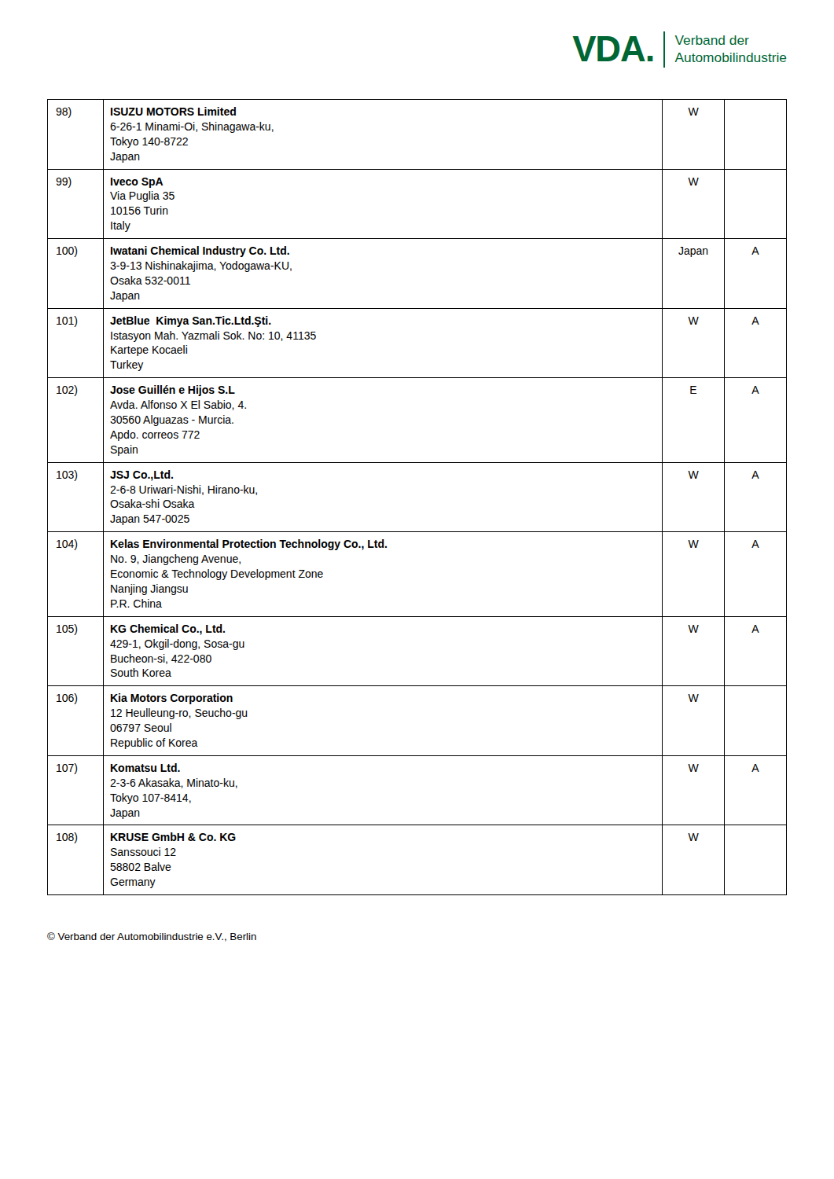VDA.
Verband der
Automobilindustrie
| 98) | ISUZU MOTORS Limited 6-26-1 Minami-Oi, Shinagawa-ku, Tokyo 140-8722 Japan | W | |
| 99) | Iveco SpA Via Puglia 35 10156 Turin Italy | W | |
| 100) | Iwatani Chemical Industry Co. Ltd. 3-9-13 Nishinakajima, Yodogawa-KU, Osaka 532-0011 Japan | Japan | A |
| 101) | JetBlue Kimya San.Tic.Ltd.Şti. Istasyon Mah. Yazmali Sok. No: 10, 41135 Kartepe Kocaeli Turkey | W | A |
| 102) | Jose Guillén e Hijos S.L Avda. Alfonso X El Sabio, 4. 30560 Alguazas - Murcia. Apdo. correos 772 Spain | E | A |
| 103) | JSJ Co.,Ltd. 2-6-8 Uriwari-Nishi, Hirano-ku, Osaka-shi Osaka Japan 547-0025 | W | A |
| 104) | Kelas Environmental Protection Technology Co., Ltd. No. 9, Jiangcheng Avenue, Economic & Technology Development Zone Nanjing Jiangsu P.R. China | W | A |
| 105) | KG Chemical Co., Ltd. 429-1, Okgil-dong, Sosa-gu Bucheon-si, 422-080 South Korea | W | A |
| 106) | Kia Motors Corporation 12 Heulleung-ro, Seucho-gu 06797 Seoul Republic of Korea | W | |
| 107) | Komatsu Ltd. 2-3-6 Akasaka, Minato-ku, Tokyo 107-8414, Japan | W | A |
| 108) | KRUSE GmbH & Co. KG Sanssouci 12 58802 Balve Germany | W | |
© Verband der Automobilindustrie e.V., Berlin